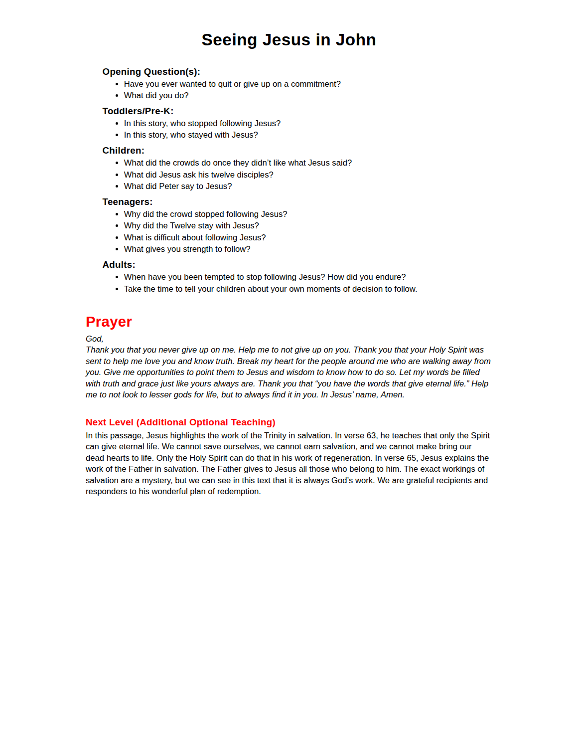Seeing Jesus in John
Opening Question(s):
Have you ever wanted to quit or give up on a commitment?
What did you do?
Toddlers/Pre-K:
In this story, who stopped following Jesus?
In this story, who stayed with Jesus?
Children:
What did the crowds do once they didn’t like what Jesus said?
What did Jesus ask his twelve disciples?
What did Peter say to Jesus?
Teenagers:
Why did the crowd stopped following Jesus?
Why did the Twelve stay with Jesus?
What is difficult about following Jesus?
What gives you strength to follow?
Adults:
When have you been tempted to stop following Jesus? How did you endure?
Take the time to tell your children about your own moments of decision to follow.
Prayer
God,
Thank you that you never give up on me. Help me to not give up on you. Thank you that your Holy Spirit was sent to help me love you and know truth. Break my heart for the people around me who are walking away from you. Give me opportunities to point them to Jesus and wisdom to know how to do so. Let my words be filled with truth and grace just like yours always are. Thank you that “you have the words that give eternal life.” Help me to not look to lesser gods for life, but to always find it in you. In Jesus’ name, Amen.
Next Level (Additional Optional Teaching)
In this passage, Jesus highlights the work of the Trinity in salvation. In verse 63, he teaches that only the Spirit can give eternal life. We cannot save ourselves, we cannot earn salvation, and we cannot make bring our dead hearts to life. Only the Holy Spirit can do that in his work of regeneration. In verse 65, Jesus explains the work of the Father in salvation. The Father gives to Jesus all those who belong to him. The exact workings of salvation are a mystery, but we can see in this text that it is always God’s work. We are grateful recipients and responders to his wonderful plan of redemption.